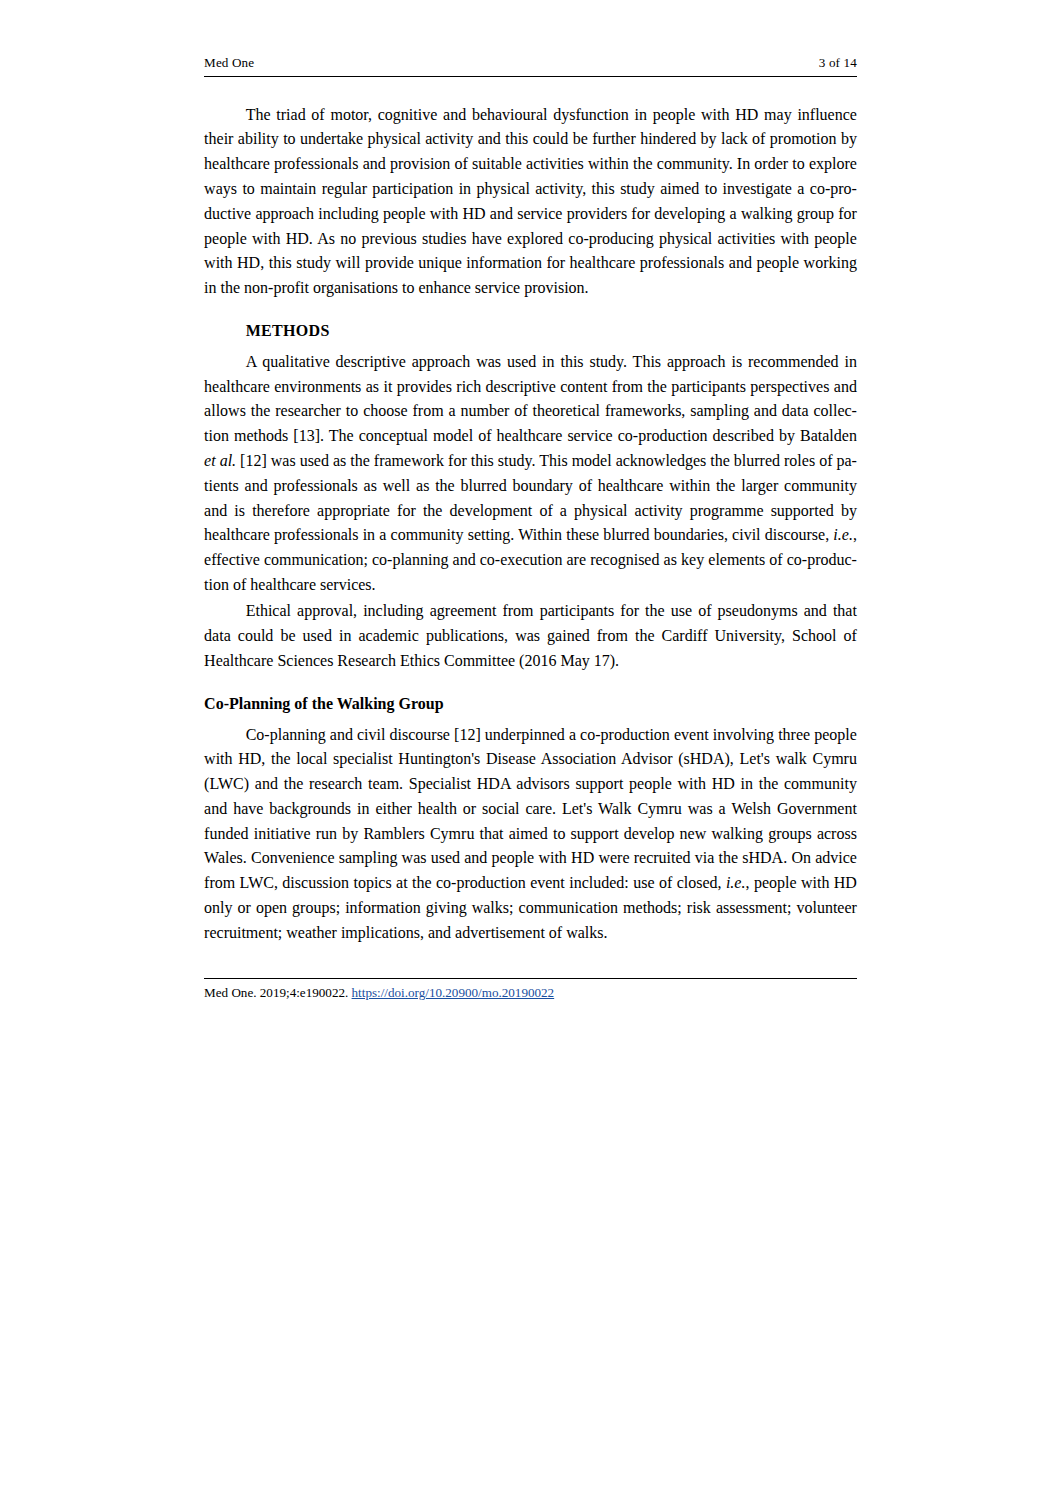Med One 3 of 14
The triad of motor, cognitive and behavioural dysfunction in people with HD may influence their ability to undertake physical activity and this could be further hindered by lack of promotion by healthcare professionals and provision of suitable activities within the community. In order to explore ways to maintain regular participation in physical activity, this study aimed to investigate a co-productive approach including people with HD and service providers for developing a walking group for people with HD. As no previous studies have explored co-producing physical activities with people with HD, this study will provide unique information for healthcare professionals and people working in the non-profit organisations to enhance service provision.
METHODS
A qualitative descriptive approach was used in this study. This approach is recommended in healthcare environments as it provides rich descriptive content from the participants perspectives and allows the researcher to choose from a number of theoretical frameworks, sampling and data collection methods [13]. The conceptual model of healthcare service co-production described by Batalden et al. [12] was used as the framework for this study. This model acknowledges the blurred roles of patients and professionals as well as the blurred boundary of healthcare within the larger community and is therefore appropriate for the development of a physical activity programme supported by healthcare professionals in a community setting. Within these blurred boundaries, civil discourse, i.e., effective communication; co-planning and co-execution are recognised as key elements of co-production of healthcare services.
Ethical approval, including agreement from participants for the use of pseudonyms and that data could be used in academic publications, was gained from the Cardiff University, School of Healthcare Sciences Research Ethics Committee (2016 May 17).
Co-Planning of the Walking Group
Co-planning and civil discourse [12] underpinned a co-production event involving three people with HD, the local specialist Huntington's Disease Association Advisor (sHDA), Let's walk Cymru (LWC) and the research team. Specialist HDA advisors support people with HD in the community and have backgrounds in either health or social care. Let's Walk Cymru was a Welsh Government funded initiative run by Ramblers Cymru that aimed to support develop new walking groups across Wales. Convenience sampling was used and people with HD were recruited via the sHDA. On advice from LWC, discussion topics at the co-production event included: use of closed, i.e., people with HD only or open groups; information giving walks; communication methods; risk assessment; volunteer recruitment; weather implications, and advertisement of walks.
Med One. 2019;4:e190022. https://doi.org/10.20900/mo.20190022